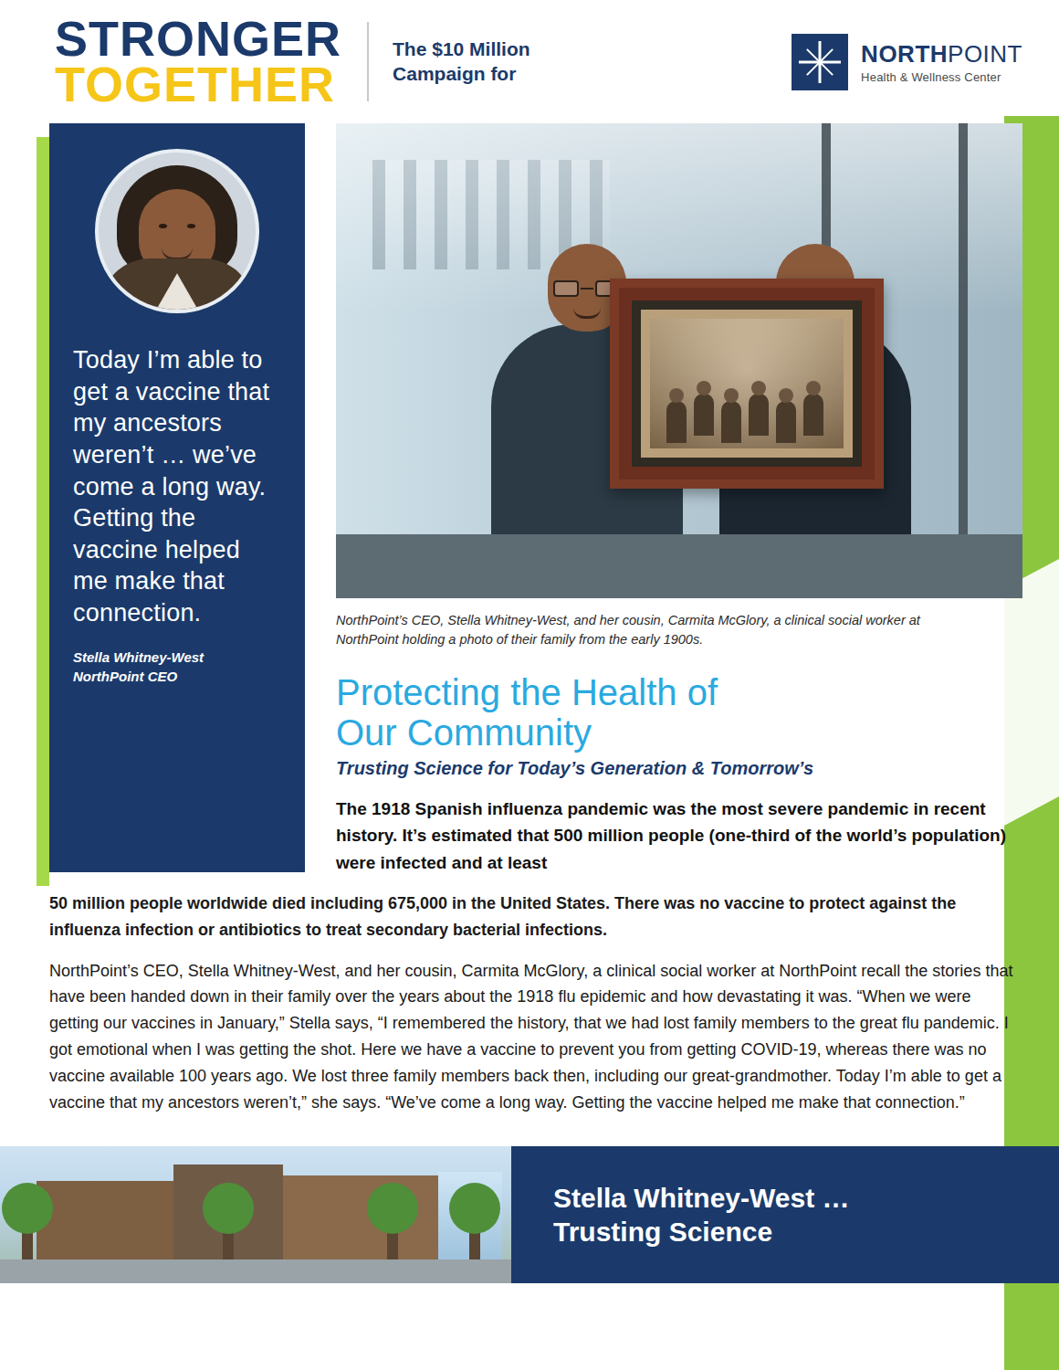STRONGER
TOGETHER
The $10 Million
Campaign for
NORTHPOINT
Health & Wellness Center
Today I’m able to get a vaccine that my ancestors weren’t … we’ve come a long way. Getting the vaccine helped me make that connection.
Stella Whitney-West
NorthPoint CEO
NorthPoint’s CEO, Stella Whitney-West, and her cousin, Carmita McGlory, a clinical social worker at NorthPoint holding a photo of their family from the early 1900s.
Protecting the Health of
Our Community
Trusting Science for Today’s Generation & Tomorrow’s
The 1918 Spanish influenza pandemic was the most severe pandemic in recent history. It’s estimated that 500 million people (one-third of the world’s population) were infected and at least
50 million people worldwide died including 675,000 in the United States. There was no vaccine to protect against the influenza infection or antibiotics to treat secondary bacterial infections.
NorthPoint’s CEO, Stella Whitney-West, and her cousin, Carmita McGlory, a clinical social worker at NorthPoint recall the stories that have been handed down in their family over the years about the 1918 flu epidemic and how devastating it was. “When we were getting our vaccines in January,” Stella says, “I remembered the history, that we had lost family members to the great flu pandemic. I got emotional when I was getting the shot. Here we have a vaccine to prevent you from getting COVID-19, whereas there was no vaccine available 100 years ago. We lost three family members back then, including our great-grandmother. Today I’m able to get a vaccine that my ancestors weren’t,” she says. “We’ve come a long way. Getting the vaccine helped me make that connection.”
Stella Whitney-West …
Trusting Science